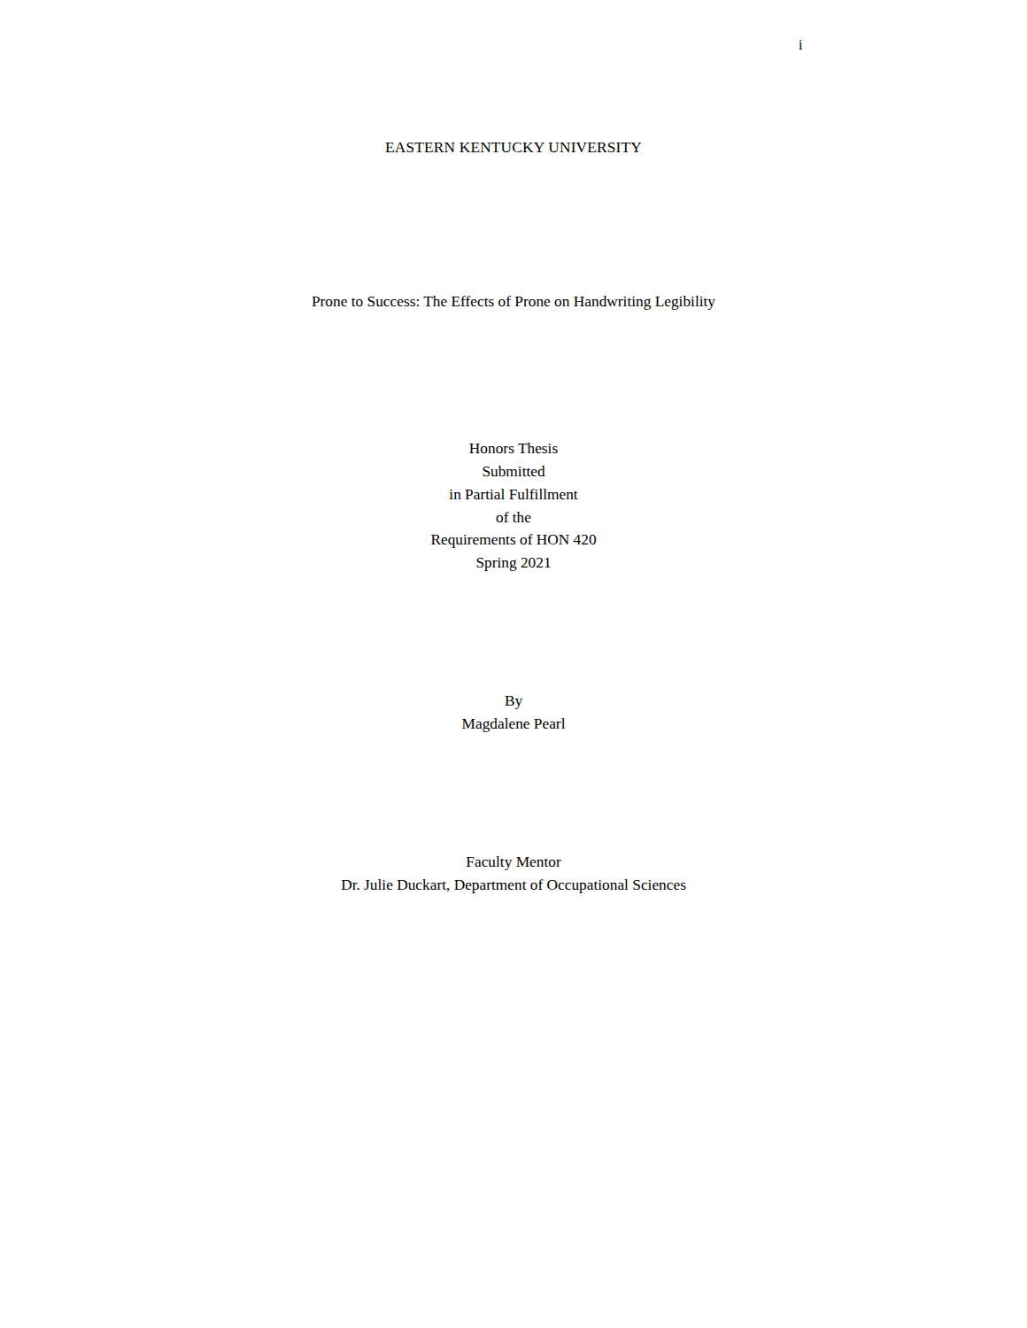i
EASTERN KENTUCKY UNIVERSITY
Prone to Success: The Effects of Prone on Handwriting Legibility
Honors Thesis
Submitted
in Partial Fulfillment
of the
Requirements of HON 420
Spring 2021
By
Magdalene Pearl
Faculty Mentor
Dr. Julie Duckart, Department of Occupational Sciences